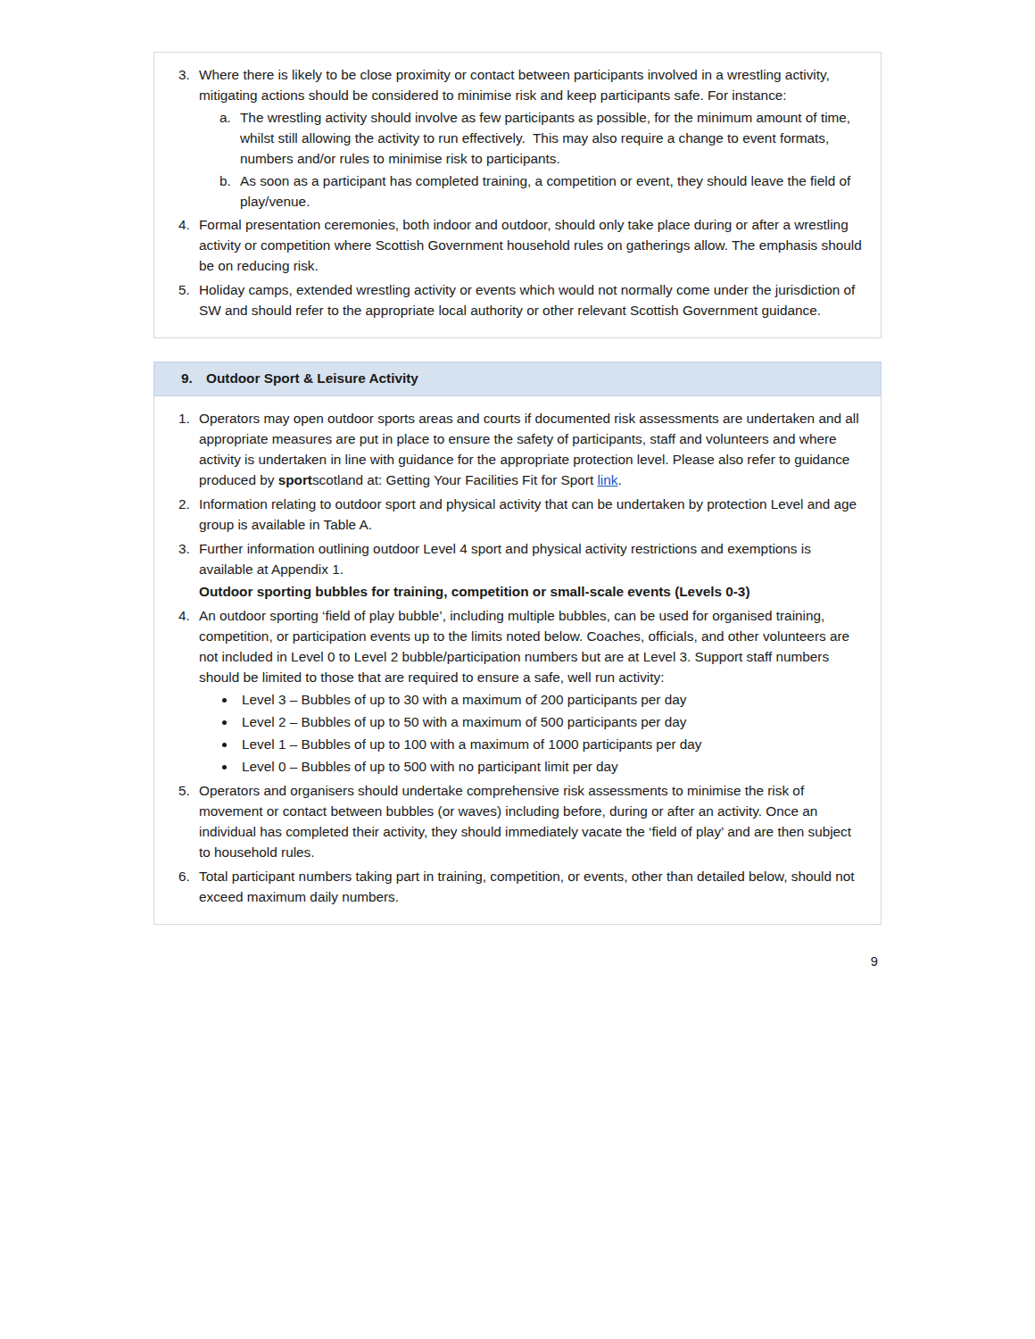Where there is likely to be close proximity or contact between participants involved in a wrestling activity, mitigating actions should be considered to minimise risk and keep participants safe. For instance:
The wrestling activity should involve as few participants as possible, for the minimum amount of time, whilst still allowing the activity to run effectively. This may also require a change to event formats, numbers and/or rules to minimise risk to participants.
As soon as a participant has completed training, a competition or event, they should leave the field of play/venue.
Formal presentation ceremonies, both indoor and outdoor, should only take place during or after a wrestling activity or competition where Scottish Government household rules on gatherings allow. The emphasis should be on reducing risk.
Holiday camps, extended wrestling activity or events which would not normally come under the jurisdiction of SW and should refer to the appropriate local authority or other relevant Scottish Government guidance.
9. Outdoor Sport & Leisure Activity
Operators may open outdoor sports areas and courts if documented risk assessments are undertaken and all appropriate measures are put in place to ensure the safety of participants, staff and volunteers and where activity is undertaken in line with guidance for the appropriate protection level. Please also refer to guidance produced by sportscotland at: Getting Your Facilities Fit for Sport link.
Information relating to outdoor sport and physical activity that can be undertaken by protection Level and age group is available in Table A.
Further information outlining outdoor Level 4 sport and physical activity restrictions and exemptions is available at Appendix 1. Outdoor sporting bubbles for training, competition or small-scale events (Levels 0-3)
An outdoor sporting ‘field of play bubble’, including multiple bubbles, can be used for organised training, competition, or participation events up to the limits noted below. Coaches, officials, and other volunteers are not included in Level 0 to Level 2 bubble/participation numbers but are at Level 3. Support staff numbers should be limited to those that are required to ensure a safe, well run activity:
Level 3 – Bubbles of up to 30 with a maximum of 200 participants per day
Level 2 – Bubbles of up to 50 with a maximum of 500 participants per day
Level 1 – Bubbles of up to 100 with a maximum of 1000 participants per day
Level 0 – Bubbles of up to 500 with no participant limit per day
Operators and organisers should undertake comprehensive risk assessments to minimise the risk of movement or contact between bubbles (or waves) including before, during or after an activity. Once an individual has completed their activity, they should immediately vacate the ‘field of play’ and are then subject to household rules.
Total participant numbers taking part in training, competition, or events, other than detailed below, should not exceed maximum daily numbers.
9